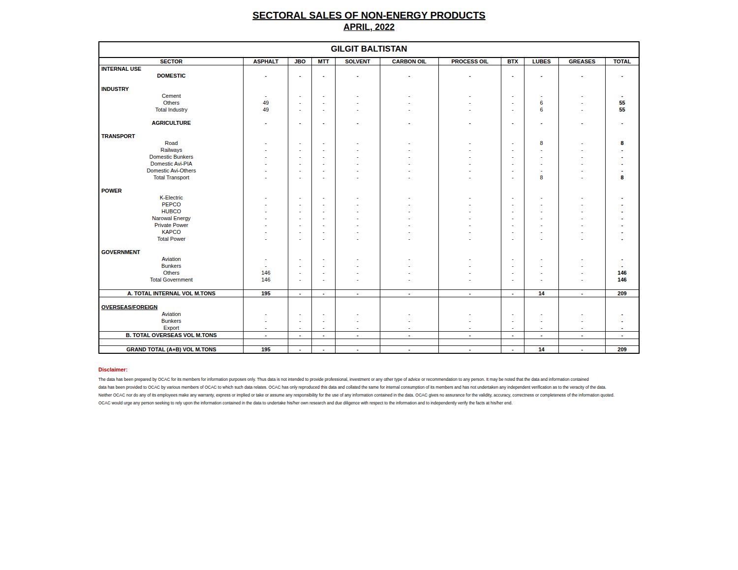SECTORAL SALES OF NON-ENERGY PRODUCTS
APRIL, 2022
GILGIT BALTISTAN
| SECTOR | ASPHALT | JBO | MTT | SOLVENT | CARBON OIL | PROCESS OIL | BTX | LUBES | GREASES | TOTAL |
| --- | --- | --- | --- | --- | --- | --- | --- | --- | --- | --- |
| INTERNAL USE | | | | | | | | | | |
| DOMESTIC | - | - | - | - | - | - | - | - | - | - |
| INDUSTRY | | | | | | | | | | |
| Cement | - | - | - | - | - | - | - | - | - | - |
| Others | 49 | - | - | - | - | - | - | 6 | - | 55 |
| Total Industry | 49 | - | - | - | - | - | - | 6 | - | 55 |
| AGRICULTURE | - | - | - | - | - | - | - | - | - | - |
| TRANSPORT | | | | | | | | | | |
| Road | - | - | - | - | - | - | - | 8 | - | 8 |
| Railways | - | - | - | - | - | - | - | - | - | - |
| Domestic Bunkers | - | - | - | - | - | - | - | - | - | - |
| Domestic Avi-PIA | - | - | - | - | - | - | - | - | - | - |
| Domestic Avi-Others | - | - | - | - | - | - | - | - | - | - |
| Total Transport | - | - | - | - | - | - | - | 8 | - | 8 |
| POWER | | | | | | | | | | |
| K-Electric | - | - | - | - | - | - | - | - | - | - |
| PEPCO | - | - | - | - | - | - | - | - | - | - |
| HUBCO | - | - | - | - | - | - | - | - | - | - |
| Narowal Energy | - | - | - | - | - | - | - | - | - | - |
| Private Power | - | - | - | - | - | - | - | - | - | - |
| KAPCO | - | - | - | - | - | - | - | - | - | - |
| Total Power | - | - | - | - | - | - | - | - | - | - |
| GOVERNMENT | | | | | | | | | | |
| Aviation | - | - | - | - | - | - | - | - | - | - |
| Bunkers | - | - | - | - | - | - | - | - | - | - |
| Others | 146 | - | - | - | - | - | - | - | - | 146 |
| Total Government | 146 | - | - | - | - | - | - | - | - | 146 |
| A. TOTAL INTERNAL VOL M.TONS | 195 | - | - | - | - | - | - | 14 | - | 209 |
| OVERSEAS/FOREIGN | | | | | | | | | | |
| Aviation | - | - | - | - | - | - | - | - | - | - |
| Bunkers | - | - | - | - | - | - | - | - | - | - |
| Export | - | - | - | - | - | - | - | - | - | - |
| B. TOTAL OVERSEAS VOL M.TONS | - | - | - | - | - | - | - | - | - | - |
| GRAND TOTAL (A+B) VOL M.TONS | 195 | - | - | - | - | - | - | 14 | - | 209 |
Disclaimer:
The data has been prepared by OCAC for its members for information purposes only. Thus data is not intended to provide professional, investment or any other type of advice or recommendation to any person. It may be noted that the data and information contained
data has been provided to OCAC by various members of OCAC to which such data relates. OCAC has only reproduced this data and collated the same for internal consumption of its members and has not undertaken any independent verification as to the veracity of the data.
Neither OCAC nor do any of its employees make any warranty, express or implied or take or assume any responsibility for the use of any information contained in the data. OCAC gives no assurance for the validity, accuracy, correctness or completeness of the information quoted.
OCAC would urge any person seeking to rely upon the information contained in the data to undertake his/her own research and due diligence with respect to the information and to independently verify the facts at his/her end.